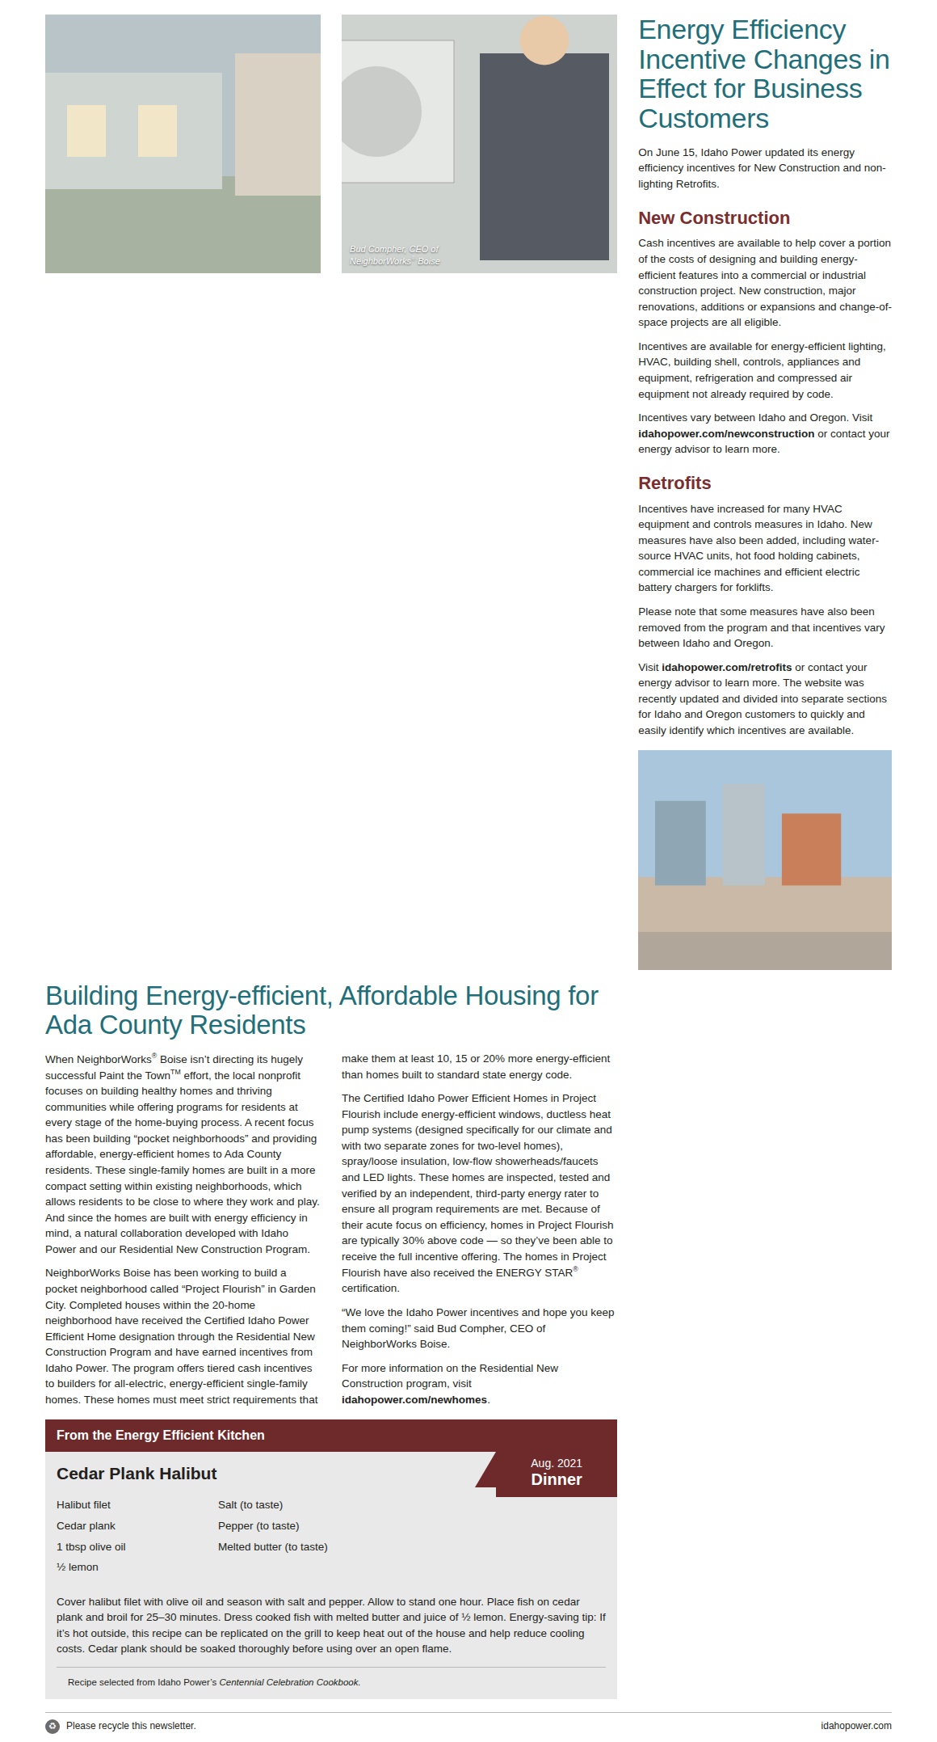Bud Compher, CEO of
NeighborWorks® Boise
Energy Efficiency Incentive Changes in Effect for Business Customers
On June 15, Idaho Power updated its energy efficiency incentives for New Construction and non-lighting Retrofits.
New Construction
Cash incentives are available to help cover a portion of the costs of designing and building energy-efficient features into a commercial or industrial construction project. New construction, major renovations, additions or expansions and change-of-space projects are all eligible.
Incentives are available for energy-efficient lighting, HVAC, building shell, controls, appliances and equipment, refrigeration and compressed air equipment not already required by code.
Incentives vary between Idaho and Oregon. Visit idahopower.com/newconstruction or contact your energy advisor to learn more.
Retrofits
Incentives have increased for many HVAC equipment and controls measures in Idaho. New measures have also been added, including water-source HVAC units, hot food holding cabinets, commercial ice machines and efficient electric battery chargers for forklifts.
Please note that some measures have also been removed from the program and that incentives vary between Idaho and Oregon.
Visit idahopower.com/retrofits or contact your energy advisor to learn more. The website was recently updated and divided into separate sections for Idaho and Oregon customers to quickly and easily identify which incentives are available.
Building Energy-efficient, Affordable Housing for Ada County Residents
When NeighborWorks® Boise isn’t directing its hugely successful Paint the TownTM effort, the local nonprofit focuses on building healthy homes and thriving communities while offering programs for residents at every stage of the home-buying process. A recent focus has been building “pocket neighborhoods” and providing affordable, energy-efficient homes to Ada County residents. These single-family homes are built in a more compact setting within existing neighborhoods, which allows residents to be close to where they work and play. And since the homes are built with energy efficiency in mind, a natural collaboration developed with Idaho Power and our Residential New Construction Program.
NeighborWorks Boise has been working to build a pocket neighborhood called “Project Flourish” in Garden City. Completed houses within the 20-home neighborhood have received the Certified Idaho Power Efficient Home designation through the Residential New Construction Program and have earned incentives from Idaho Power. The program offers tiered cash incentives to builders for all-electric, energy-efficient single-family homes. These homes must meet strict requirements that make them at least 10, 15 or 20% more energy-efficient than homes built to standard state energy code.
The Certified Idaho Power Efficient Homes in Project Flourish include energy-efficient windows, ductless heat pump systems (designed specifically for our climate and with two separate zones for two-level homes), spray/loose insulation, low-flow showerheads/faucets and LED lights. These homes are inspected, tested and verified by an independent, third-party energy rater to ensure all program requirements are met. Because of their acute focus on efficiency, homes in Project Flourish are typically 30% above code — so they’ve been able to receive the full incentive offering. The homes in Project Flourish have also received the ENERGY STAR® certification.
“We love the Idaho Power incentives and hope you keep them coming!” said Bud Compher, CEO of NeighborWorks Boise.
For more information on the Residential New Construction program, visit idahopower.com/newhomes.
From the Energy Efficient Kitchen
Cedar Plank Halibut
Aug. 2021
Dinner
Halibut filet
Cedar plank
1 tbsp olive oil
½ lemon
Salt (to taste)
Pepper (to taste)
Melted butter (to taste)
Cover halibut filet with olive oil and season with salt and pepper. Allow to stand one hour. Place fish on cedar plank and broil for 25–30 minutes. Dress cooked fish with melted butter and juice of ½ lemon. Energy-saving tip: If it’s hot outside, this recipe can be replicated on the grill to keep heat out of the house and help reduce cooling costs. Cedar plank should be soaked thoroughly before using over an open flame.
Recipe selected from Idaho Power’s Centennial Celebration Cookbook.
♻ Please recycle this newsletter.
idahopower.com